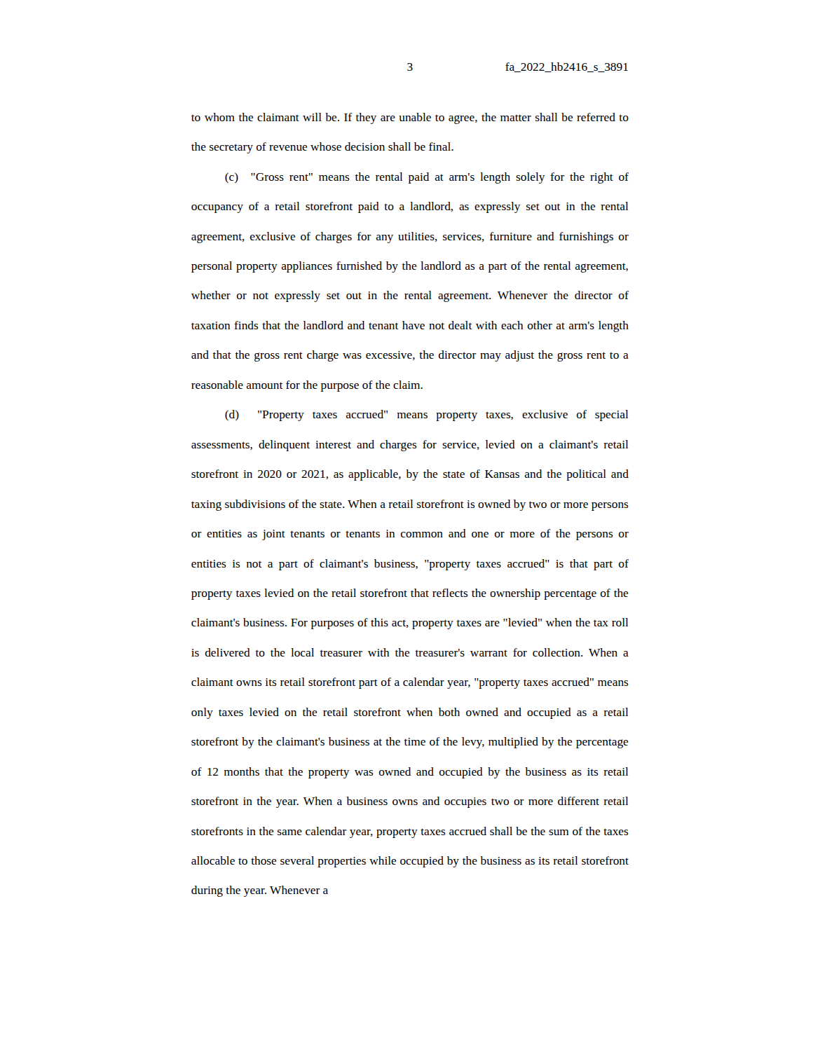3 fa_2022_hb2416_s_3891
to whom the claimant will be. If they are unable to agree, the matter shall be referred to the secretary of revenue whose decision shall be final.
(c) "Gross rent" means the rental paid at arm's length solely for the right of occupancy of a retail storefront paid to a landlord, as expressly set out in the rental agreement, exclusive of charges for any utilities, services, furniture and furnishings or personal property appliances furnished by the landlord as a part of the rental agreement, whether or not expressly set out in the rental agreement. Whenever the director of taxation finds that the landlord and tenant have not dealt with each other at arm's length and that the gross rent charge was excessive, the director may adjust the gross rent to a reasonable amount for the purpose of the claim.
(d) "Property taxes accrued" means property taxes, exclusive of special assessments, delinquent interest and charges for service, levied on a claimant's retail storefront in 2020 or 2021, as applicable, by the state of Kansas and the political and taxing subdivisions of the state. When a retail storefront is owned by two or more persons or entities as joint tenants or tenants in common and one or more of the persons or entities is not a part of claimant's business, "property taxes accrued" is that part of property taxes levied on the retail storefront that reflects the ownership percentage of the claimant's business. For purposes of this act, property taxes are "levied" when the tax roll is delivered to the local treasurer with the treasurer's warrant for collection. When a claimant owns its retail storefront part of a calendar year, "property taxes accrued" means only taxes levied on the retail storefront when both owned and occupied as a retail storefront by the claimant's business at the time of the levy, multiplied by the percentage of 12 months that the property was owned and occupied by the business as its retail storefront in the year. When a business owns and occupies two or more different retail storefronts in the same calendar year, property taxes accrued shall be the sum of the taxes allocable to those several properties while occupied by the business as its retail storefront during the year. Whenever a